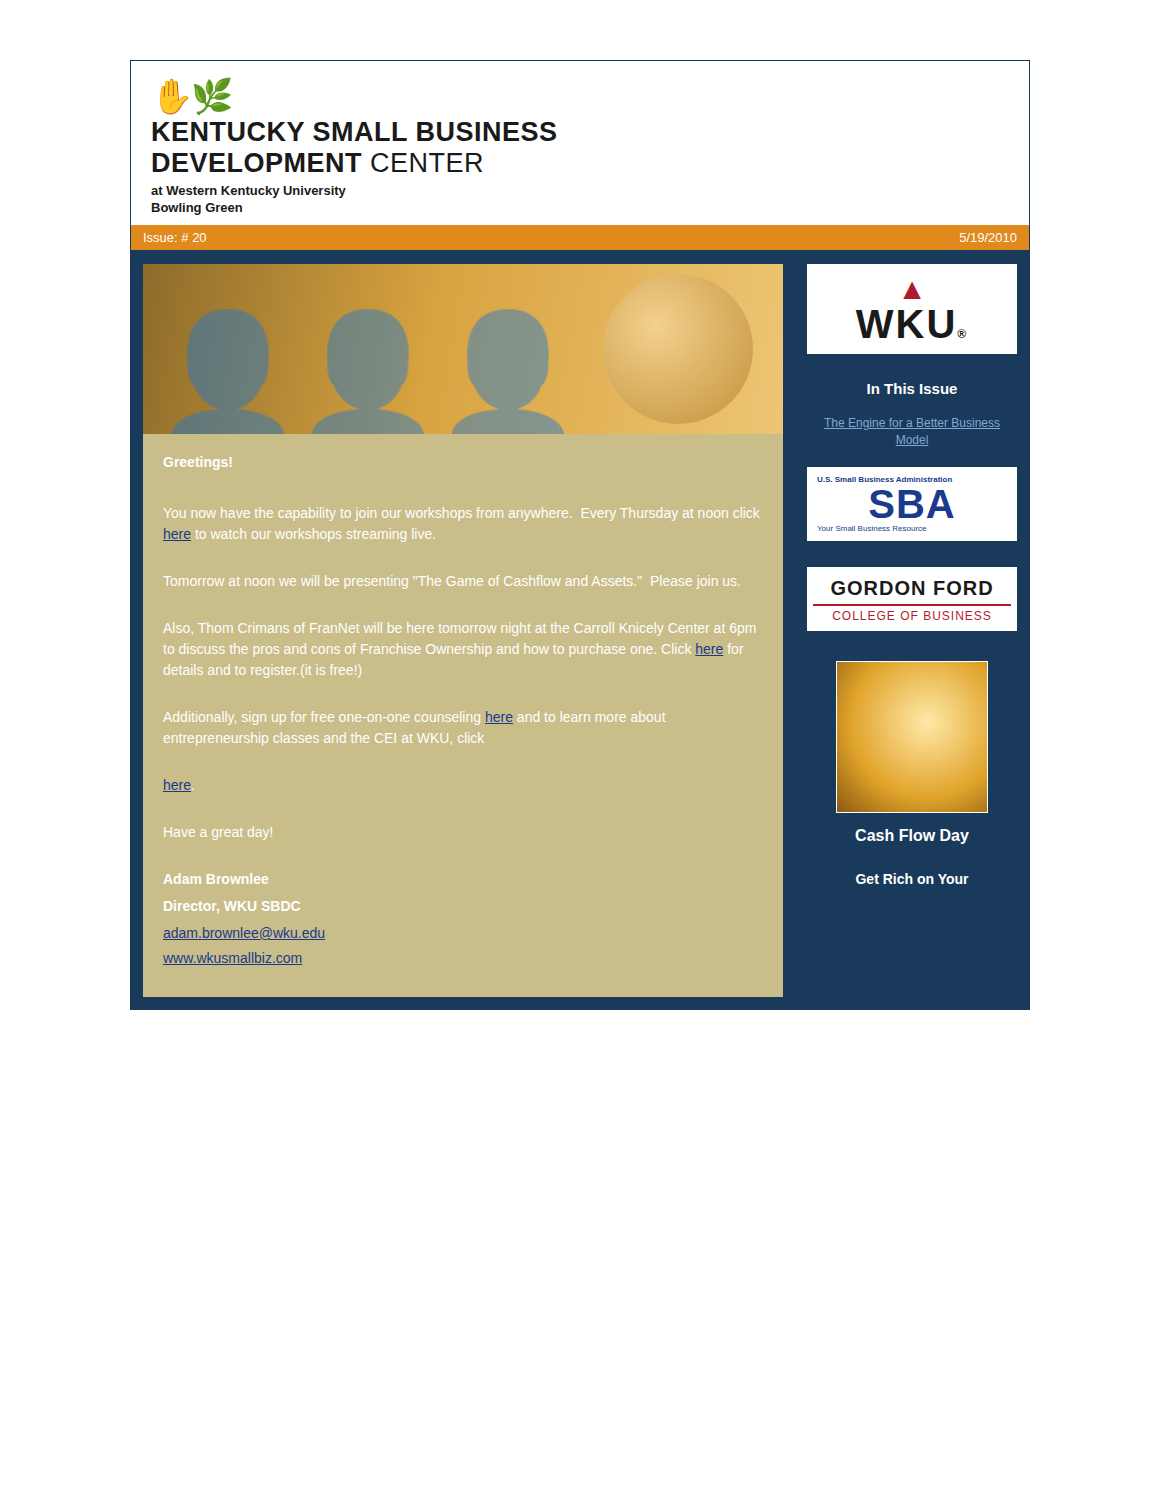✋🌿
KENTUCKY SMALL BUSINESS
DEVELOPMENT CENTER
at Western Kentucky University
Bowling Green
Issue: # 20 5/19/2010
👤👤👤
Greetings!
You now have the capability to join our workshops from anywhere. Every Thursday at noon click here to watch our workshops streaming live.
Tomorrow at noon we will be presenting "The Game of Cashflow and Assets." Please join us.
Also, Thom Crimans of FranNet will be here tomorrow night at the Carroll Knicely Center at 6pm to discuss the pros and cons of Franchise Ownership and how to purchase one. Click here for details and to register.(it is free!)
Additionally, sign up for free one-on-one counseling here and to learn more about entrepreneurship classes and the CEI at WKU, click
here.
Have a great day!
Adam Brownlee
Director, WKU SBDC
adam.brownlee@wku.edu
www.wkusmallbiz.com
▲
WKU®
In This Issue
The Engine for a Better Business Model
U.S. Small Business Administration
SBA
Your Small Business Resource
GORDON FORD
COLLEGE OF BUSINESS
Cash Flow Day
Get Rich on Your